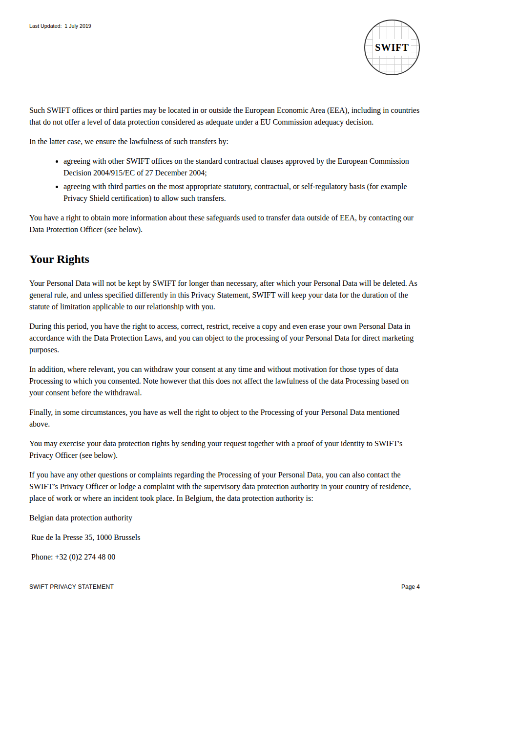Last Updated: 1 July 2019
SWIFT
Such SWIFT offices or third parties may be located in or outside the European Economic Area (EEA), including in countries that do not offer a level of data protection considered as adequate under a EU Commission adequacy decision.
In the latter case, we ensure the lawfulness of such transfers by:
agreeing with other SWIFT offices on the standard contractual clauses approved by the European Commission Decision 2004/915/EC of 27 December 2004;
agreeing with third parties on the most appropriate statutory, contractual, or self-regulatory basis (for example Privacy Shield certification) to allow such transfers.
You have a right to obtain more information about these safeguards used to transfer data outside of EEA, by contacting our Data Protection Officer (see below).
Your Rights
Your Personal Data will not be kept by SWIFT for longer than necessary, after which your Personal Data will be deleted. As general rule, and unless specified differently in this Privacy Statement, SWIFT will keep your data for the duration of the statute of limitation applicable to our relationship with you.
During this period, you have the right to access, correct, restrict, receive a copy and even erase your own Personal Data in accordance with the Data Protection Laws, and you can object to the processing of your Personal Data for direct marketing purposes.
In addition, where relevant, you can withdraw your consent at any time and without motivation for those types of data Processing to which you consented. Note however that this does not affect the lawfulness of the data Processing based on your consent before the withdrawal.
Finally, in some circumstances, you have as well the right to object to the Processing of your Personal Data mentioned above.
You may exercise your data protection rights by sending your request together with a proof of your identity to SWIFT's Privacy Officer (see below).
If you have any other questions or complaints regarding the Processing of your Personal Data, you can also contact the SWIFT’s Privacy Officer or lodge a complaint with the supervisory data protection authority in your country of residence, place of work or where an incident took place. In Belgium, the data protection authority is:
Belgian data protection authority
Rue de la Presse 35, 1000 Brussels
Phone: +32 (0)2 274 48 00
SWIFT PRIVACY STATEMENT
Page 4